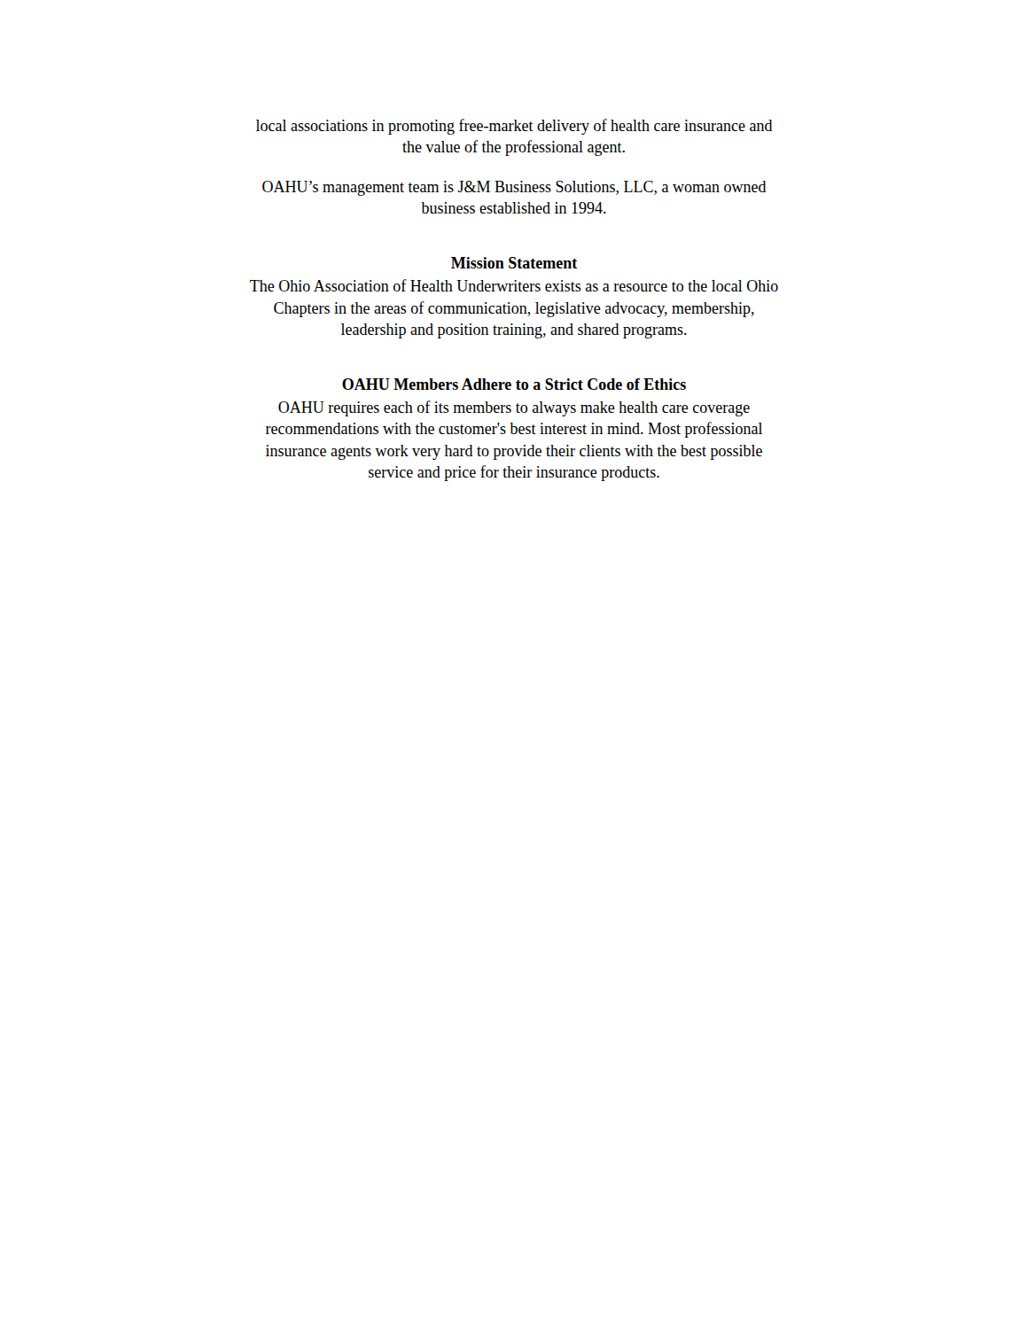local associations in promoting free-market delivery of health care insurance and the value of the professional agent.
OAHU’s management team is J&M Business Solutions, LLC, a woman owned business established in 1994.
Mission Statement
The Ohio Association of Health Underwriters exists as a resource to the local Ohio Chapters in the areas of communication, legislative advocacy, membership, leadership and position training, and shared programs.
OAHU Members Adhere to a Strict Code of Ethics
OAHU requires each of its members to always make health care coverage recommendations with the customer's best interest in mind. Most professional insurance agents work very hard to provide their clients with the best possible service and price for their insurance products.